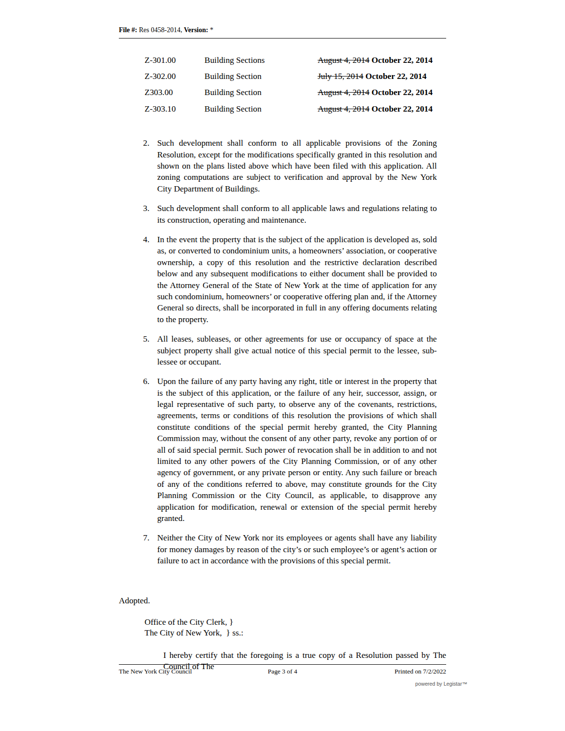File #: Res 0458-2014, Version: *
| Z-301.00 | Building Sections | August 4, 2014 October 22, 2014 |
| Z-302.00 | Building Section | July 15, 2014 October 22, 2014 |
| Z303.00 | Building Section | August 4, 2014 October 22, 2014 |
| Z-303.10 | Building Section | August 4, 2014 October 22, 2014 |
Such development shall conform to all applicable provisions of the Zoning Resolution, except for the modifications specifically granted in this resolution and shown on the plans listed above which have been filed with this application. All zoning computations are subject to verification and approval by the New York City Department of Buildings.
Such development shall conform to all applicable laws and regulations relating to its construction, operating and maintenance.
In the event the property that is the subject of the application is developed as, sold as, or converted to condominium units, a homeowners’ association, or cooperative ownership, a copy of this resolution and the restrictive declaration described below and any subsequent modifications to either document shall be provided to the Attorney General of the State of New York at the time of application for any such condominium, homeowners’ or cooperative offering plan and, if the Attorney General so directs, shall be incorporated in full in any offering documents relating to the property.
All leases, subleases, or other agreements for use or occupancy of space at the subject property shall give actual notice of this special permit to the lessee, sub-lessee or occupant.
Upon the failure of any party having any right, title or interest in the property that is the subject of this application, or the failure of any heir, successor, assign, or legal representative of such party, to observe any of the covenants, restrictions, agreements, terms or conditions of this resolution the provisions of which shall constitute conditions of the special permit hereby granted, the City Planning Commission may, without the consent of any other party, revoke any portion of or all of said special permit. Such power of revocation shall be in addition to and not limited to any other powers of the City Planning Commission, or of any other agency of government, or any private person or entity. Any such failure or breach of any of the conditions referred to above, may constitute grounds for the City Planning Commission or the City Council, as applicable, to disapprove any application for modification, renewal or extension of the special permit hereby granted.
Neither the City of New York nor its employees or agents shall have any liability for money damages by reason of the city’s or such employee’s or agent’s action or failure to act in accordance with the provisions of this special permit.
Adopted.
Office of the City Clerk, }
The City of New York, } ss.:
I hereby certify that the foregoing is a true copy of a Resolution passed by The Council of The
The New York City Council
Page 3 of 4
Printed on 7/2/2022
powered by Legistar™